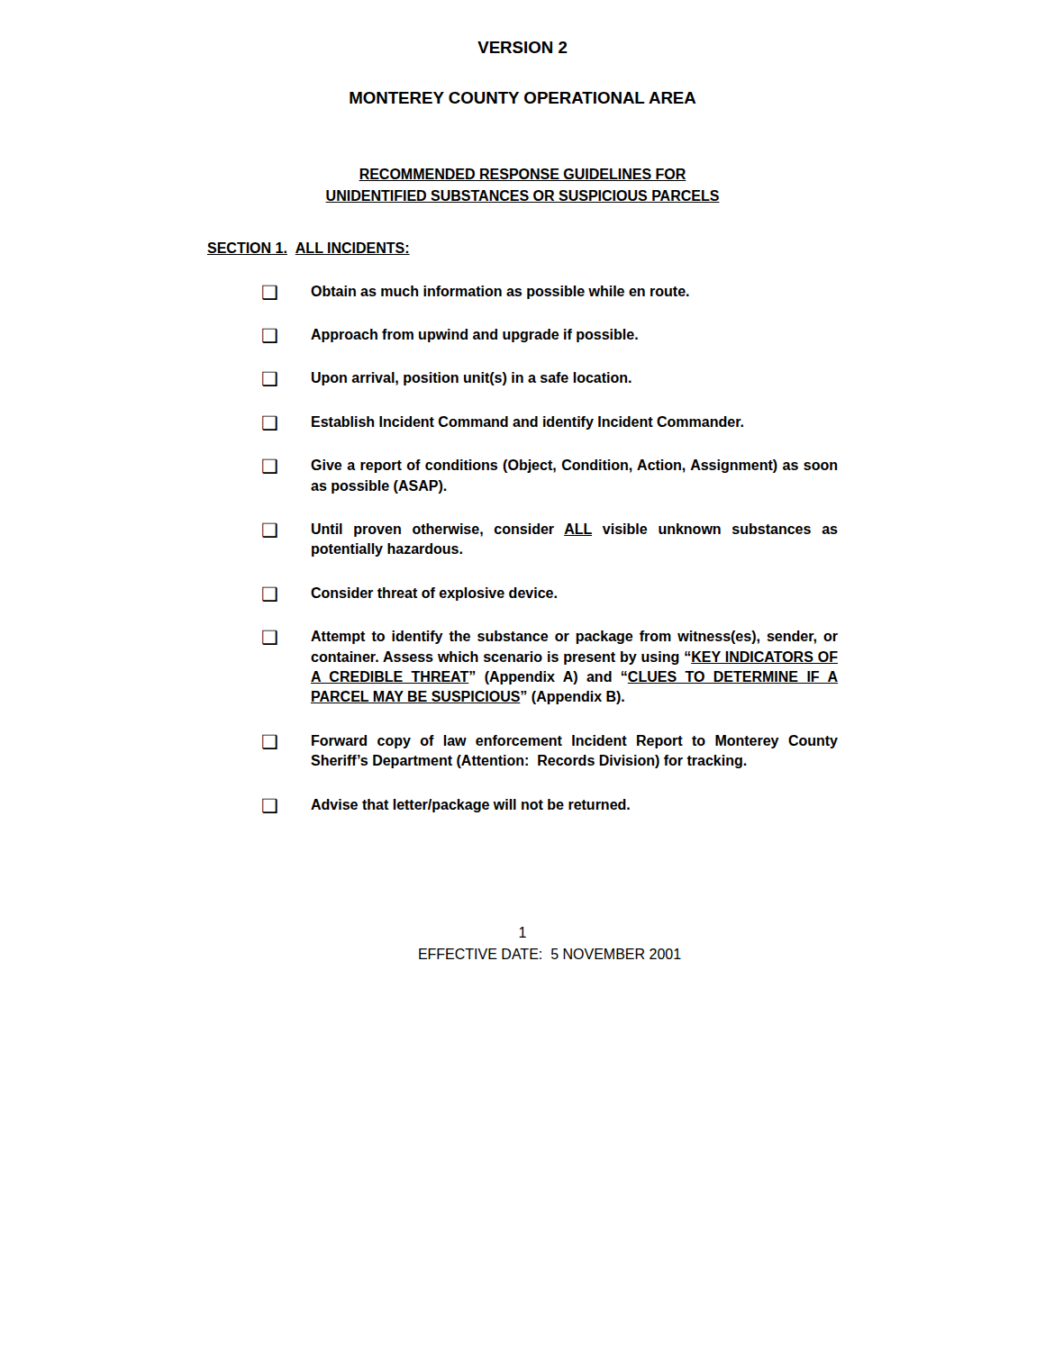VERSION 2
MONTEREY COUNTY OPERATIONAL AREA
RECOMMENDED RESPONSE GUIDELINES FOR
UNIDENTIFIED SUBSTANCES OR SUSPICIOUS PARCELS
SECTION 1. ALL INCIDENTS:
Obtain as much information as possible while en route.
Approach from upwind and upgrade if possible.
Upon arrival, position unit(s) in a safe location.
Establish Incident Command and identify Incident Commander.
Give a report of conditions (Object, Condition, Action, Assignment) as soon as possible (ASAP).
Until proven otherwise, consider ALL visible unknown substances as potentially hazardous.
Consider threat of explosive device.
Attempt to identify the substance or package from witness(es), sender, or container. Assess which scenario is present by using “KEY INDICATORS OF A CREDIBLE THREAT” (Appendix A) and “CLUES TO DETERMINE IF A PARCEL MAY BE SUSPICIOUS” (Appendix B).
Forward copy of law enforcement Incident Report to Monterey County Sheriff’s Department (Attention: Records Division) for tracking.
Advise that letter/package will not be returned.
1
EFFECTIVE DATE: 5 NOVEMBER 2001